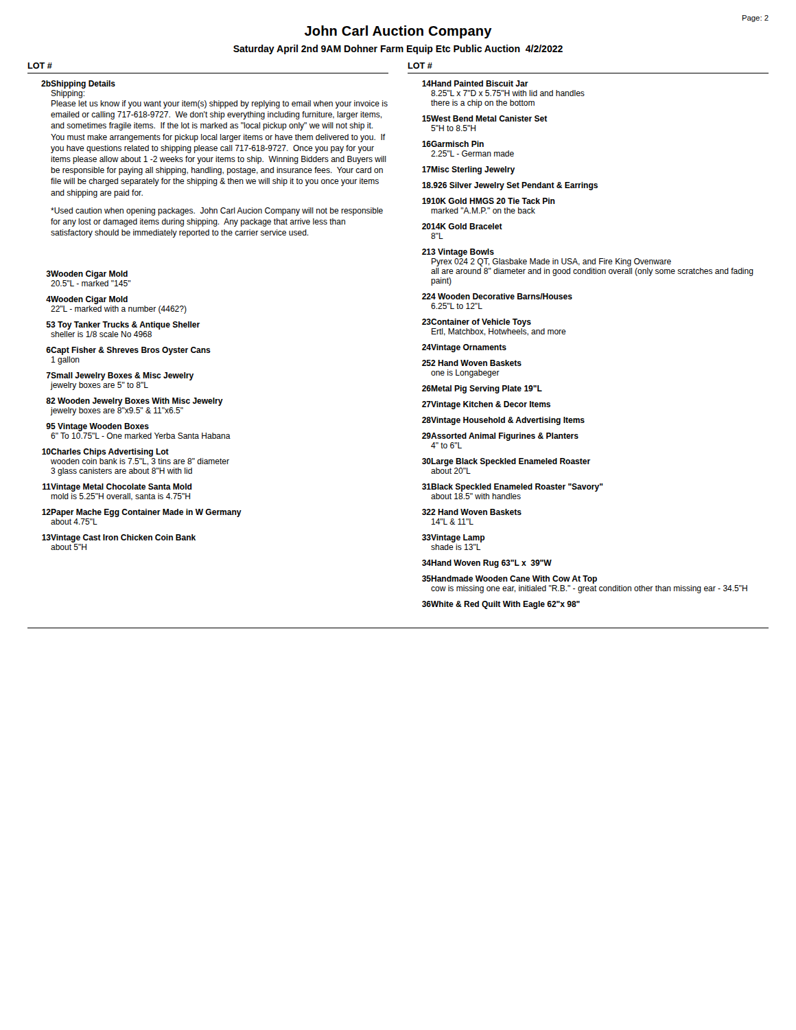Page: 2
John Carl Auction Company
Saturday April 2nd 9AM Dohner Farm Equip Etc Public Auction 4/2/2022
LOT #
| 2b | Shipping Details Shipping: Please let us know if you want your item(s) shipped by replying to email when your invoice is emailed or calling 717-618-9727. We don't ship everything including furniture, larger items, and sometimes fragile items. If the lot is marked as "local pickup only" we will not ship it. You must make arrangements for pickup local larger items or have them delivered to you. If you have questions related to shipping please call 717-618-9727. Once you pay for your items please allow about 1 -2 weeks for your items to ship. Winning Bidders and Buyers will be responsible for paying all shipping, handling, postage, and insurance fees. Your card on file will be charged separately for the shipping & then we will ship it to you once your items and shipping are paid for. *Used caution when opening packages. John Carl Aucion Company will not be responsible for any lost or damaged items during shipping. Any package that arrive less than satisfactory should be immediately reported to the carrier service used. |
| 3 | Wooden Cigar Mold 20.5"L - marked "145" |
| 4 | Wooden Cigar Mold 22"L - marked with a number (4462?) |
| 5 | 3 Toy Tanker Trucks & Antique Sheller sheller is 1/8 scale No 4968 |
| 6 | Capt Fisher & Shreves Bros Oyster Cans 1 gallon |
| 7 | Small Jewelry Boxes & Misc Jewelry jewelry boxes are 5" to 8"L |
| 8 | 2 Wooden Jewelry Boxes With Misc Jewelry jewelry boxes are 8"x9.5" & 11"x6.5" |
| 9 | 5 Vintage Wooden Boxes 6" To 10.75"L - One marked Yerba Santa Habana |
| 10 | Charles Chips Advertising Lot wooden coin bank is 7.5"L, 3 tins are 8" diameter 3 glass canisters are about 8"H with lid |
| 11 | Vintage Metal Chocolate Santa Mold mold is 5.25"H overall, santa is 4.75"H |
| 12 | Paper Mache Egg Container Made in W Germany about 4.75"L |
| 13 | Vintage Cast Iron Chicken Coin Bank about 5"H |
LOT #
| 14 | Hand Painted Biscuit Jar 8.25"L x 7"D x 5.75"H with lid and handles there is a chip on the bottom |
| 15 | West Bend Metal Canister Set 5"H to 8.5"H |
| 16 | Garmisch Pin 2.25"L - German made |
| 17 | Misc Sterling Jewelry |
| 18 | .926 Silver Jewelry Set Pendant & Earrings |
| 19 | 10K Gold HMGS 20 Tie Tack Pin marked "A.M.P." on the back |
| 20 | 14K Gold Bracelet 8"L |
| 21 | 3 Vintage Bowls Pyrex 024 2 QT, Glasbake Made in USA, and Fire King Ovenware all are around 8" diameter and in good condition overall (only some scratches and fading paint) |
| 22 | 4 Wooden Decorative Barns/Houses 6.25"L to 12"L |
| 23 | Container of Vehicle Toys Ertl, Matchbox, Hotwheels, and more |
| 24 | Vintage Ornaments |
| 25 | 2 Hand Woven Baskets one is Longabeger |
| 26 | Metal Pig Serving Plate 19"L |
| 27 | Vintage Kitchen & Decor Items |
| 28 | Vintage Household & Advertising Items |
| 29 | Assorted Animal Figurines & Planters 4" to 6"L |
| 30 | Large Black Speckled Enameled Roaster about 20"L |
| 31 | Black Speckled Enameled Roaster "Savory" about 18.5" with handles |
| 32 | 2 Hand Woven Baskets 14"L & 11"L |
| 33 | Vintage Lamp shade is 13"L |
| 34 | Hand Woven Rug 63"L x 39"W |
| 35 | Handmade Wooden Cane With Cow At Top cow is missing one ear, initialed "R.B." - great condition other than missing ear - 34.5"H |
| 36 | White & Red Quilt With Eagle 62"x 98" |